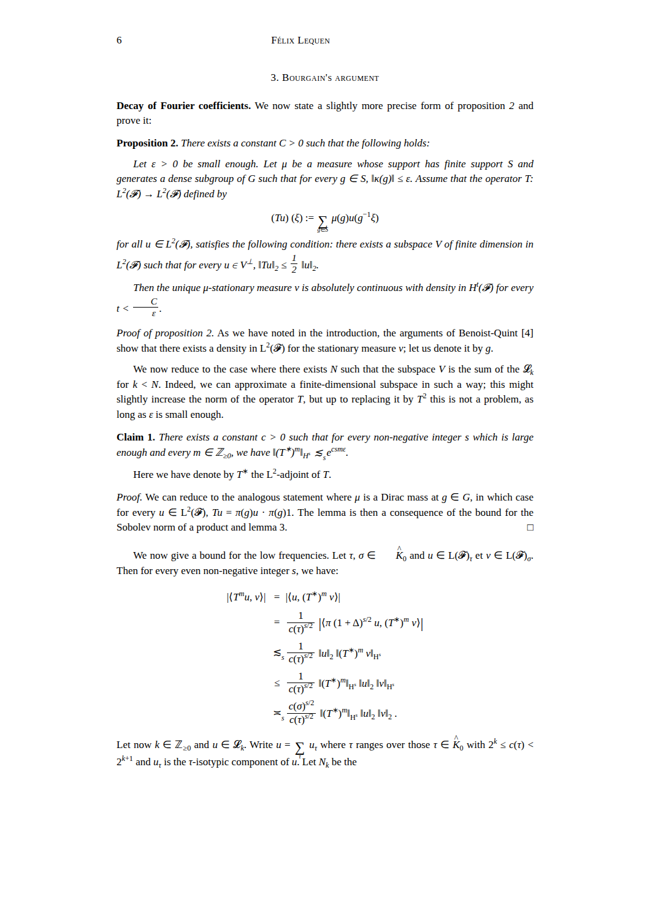6 Félix Lequen
3. Bourgain's argument
Decay of Fourier coefficients. We now state a slightly more precise form of proposition 2 and prove it:
Proposition 2. There exists a constant C > 0 such that the following holds:
Let ε > 0 be small enough. Let μ be a measure whose support has finite support S and generates a dense subgroup of G such that for every g ∈ S, ‖κ(g)‖ ≤ ε. Assume that the operator T: L2(𝓕) → L2(𝓕) defined by
(Tu) (ξ) := ∑g∈S μ(g)u(g−1ξ)
for all u ∈ L2(𝓕), satisfies the following condition: there exists a subspace V of finite dimension in L2(𝓕) such that for every u ∈ V⊥, ‖Tu‖2 ≤ 12 ‖u‖2.
Then the unique μ-stationary measure ν is absolutely continuous with density in Ht(𝓕) for every t < Cε.
Proof of proposition 2. As we have noted in the introduction, the arguments of Benoist-Quint [4] show that there exists a density in L2(𝓕) for the stationary measure ν; let us denote it by g.
We now reduce to the case where there exists N such that the subspace V is the sum of the 𝓛k for k < N. Indeed, we can approximate a finite-dimensional subspace in such a way; this might slightly increase the norm of the operator T, but up to replacing it by T2 this is not a problem, as long as ε is small enough.
Claim 1. There exists a constant c > 0 such that for every non-negative integer s which is large enough and every m ∈ ℤ≥0, we have ‖(T∗)m‖Hs ≲s ecsmε.
Here we have denote by T∗ the L2-adjoint of T.
Proof. We can reduce to the analogous statement where μ is a Dirac mass at g ∈ G, in which case for every u ∈ L2(𝓕), Tu = π(g)u · π(g)1. The lemma is then a consequence of the bound for the Sobolev norm of a product and lemma 3. □
We now give a bound for the low frequencies. Let τ, σ ∈ ^K0 and u ∈ L(𝓕)τ et v ∈ L(𝓕)σ. Then for every even non-negative integer s, we have:
| /⟨ T m u , v ⟩/ | = | /⟨ u , ( T ∗ ) m v ⟩/ |
| | = | 1 c ( τ ) s /2 / ⟨ π (1 + Δ) s /2 u , ( T ∗ ) m v ⟩ / |
| | ≲ s | 1 c ( τ ) s /2 ‖ u ‖ 2 ‖( T ∗ ) m v ‖ H s |
| | ≤ | 1 c ( τ ) s /2 ‖( T ∗ ) m ‖ H s ‖ u ‖ 2 ‖ v ‖ H s |
| | ≍ s | c ( σ ) s /2 c ( τ ) s /2 ‖( T ∗ ) m ‖ H s ‖ u ‖ 2 ‖ v ‖ 2 . |
Let now k ∈ ℤ≥0 and u ∈ 𝓛k. Write u = ∑τ uτ where τ ranges over those τ ∈ ^K0 with 2k ≤ c(τ) < 2k+1 and uτ is the τ-isotypic component of u. Let Nk be the